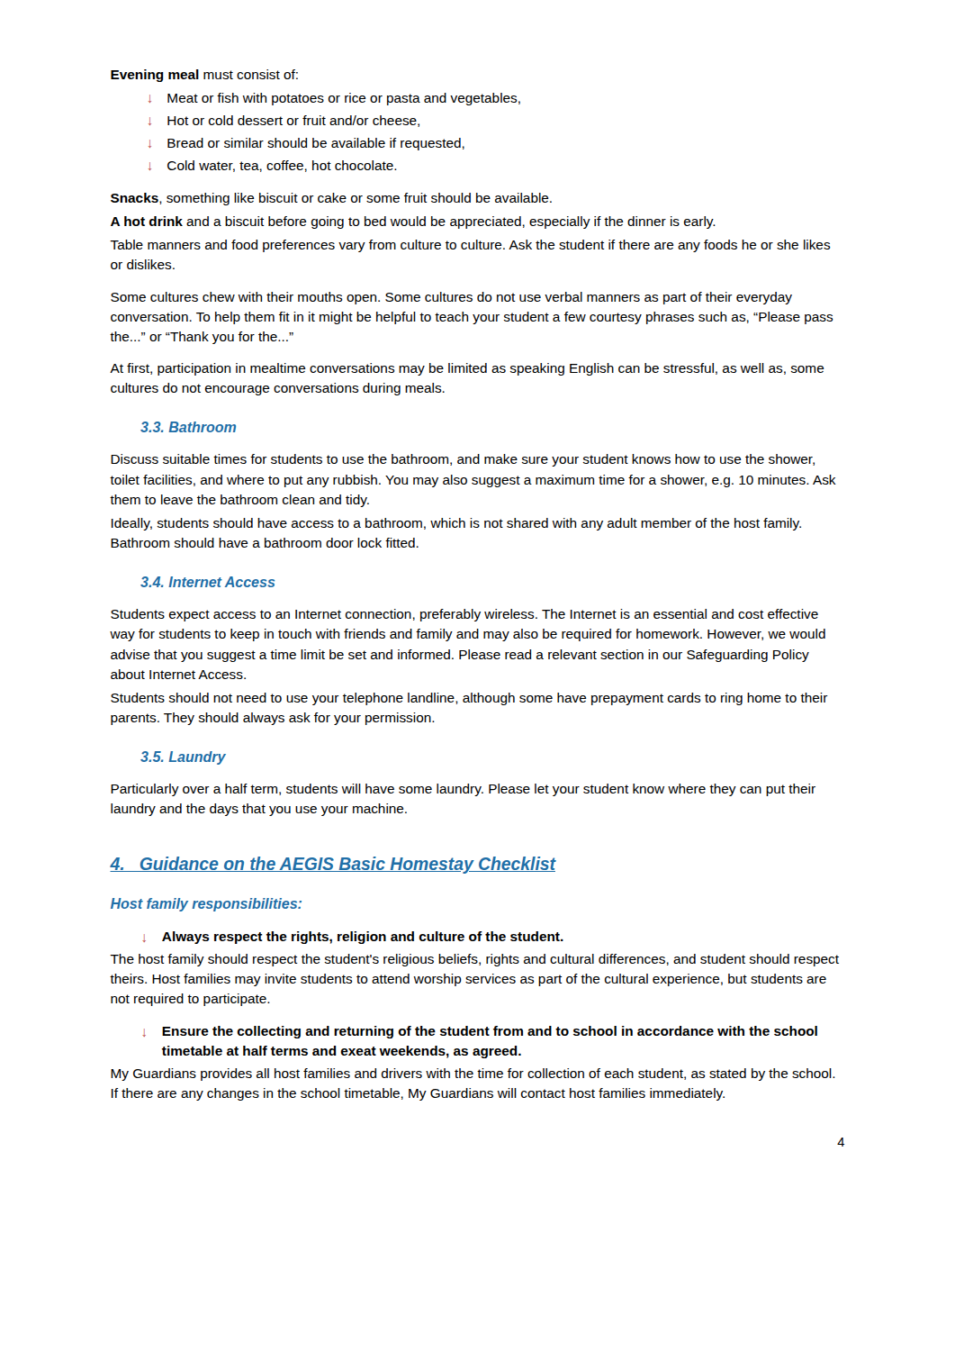Evening meal must consist of:
Meat or fish with potatoes or rice or pasta and vegetables,
Hot or cold dessert or fruit and/or cheese,
Bread or similar should be available if requested,
Cold water, tea, coffee, hot chocolate.
Snacks, something like biscuit or cake or some fruit should be available.
A hot drink and a biscuit before going to bed would be appreciated, especially if the dinner is early.
Table manners and food preferences vary from culture to culture. Ask the student if there are any foods he or she likes or dislikes.
Some cultures chew with their mouths open. Some cultures do not use verbal manners as part of their everyday conversation. To help them fit in it might be helpful to teach your student a few courtesy phrases such as, “Please pass the...” or “Thank you for the...”
At first, participation in mealtime conversations may be limited as speaking English can be stressful, as well as, some cultures do not encourage conversations during meals.
3.3. Bathroom
Discuss suitable times for students to use the bathroom, and make sure your student knows how to use the shower, toilet facilities, and where to put any rubbish. You may also suggest a maximum time for a shower, e.g. 10 minutes. Ask them to leave the bathroom clean and tidy.
Ideally, students should have access to a bathroom, which is not shared with any adult member of the host family. Bathroom should have a bathroom door lock fitted.
3.4. Internet Access
Students expect access to an Internet connection, preferably wireless. The Internet is an essential and cost effective way for students to keep in touch with friends and family and may also be required for homework. However, we would advise that you suggest a time limit be set and informed. Please read a relevant section in our Safeguarding Policy about Internet Access.
Students should not need to use your telephone landline, although some have prepayment cards to ring home to their parents. They should always ask for your permission.
3.5. Laundry
Particularly over a half term, students will have some laundry. Please let your student know where they can put their laundry and the days that you use your machine.
4. Guidance on the AEGIS Basic Homestay Checklist
Host family responsibilities:
Always respect the rights, religion and culture of the student.
The host family should respect the student's religious beliefs, rights and cultural differences, and student should respect theirs. Host families may invite students to attend worship services as part of the cultural experience, but students are not required to participate.
Ensure the collecting and returning of the student from and to school in accordance with the school timetable at half terms and exeat weekends, as agreed.
My Guardians provides all host families and drivers with the time for collection of each student, as stated by the school. If there are any changes in the school timetable, My Guardians will contact host families immediately.
4